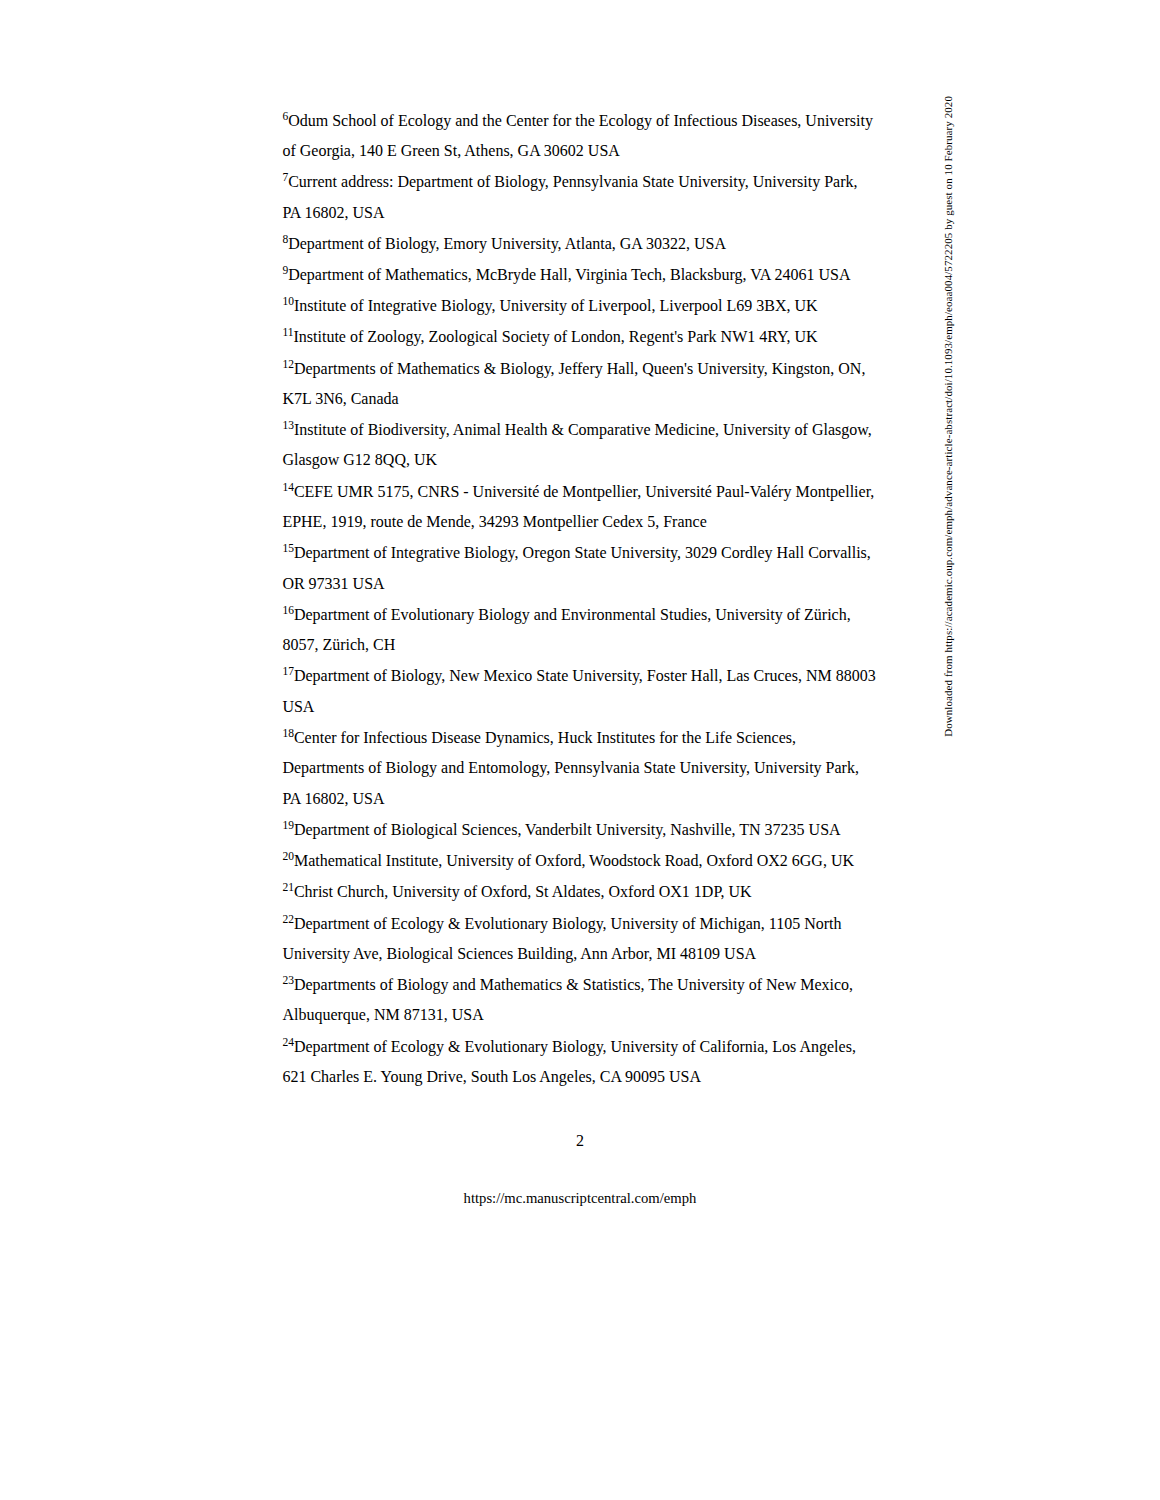Downloaded from https://academic.oup.com/emph/advance-article-abstract/doi/10.1093/emph/eoaa004/5722205 by guest on 10 February 2020
6Odum School of Ecology and the Center for the Ecology of Infectious Diseases, University of Georgia, 140 E Green St, Athens, GA 30602 USA
7Current address: Department of Biology, Pennsylvania State University, University Park, PA 16802, USA
8Department of Biology, Emory University, Atlanta, GA 30322, USA
9Department of Mathematics, McBryde Hall, Virginia Tech, Blacksburg, VA 24061 USA
10Institute of Integrative Biology, University of Liverpool, Liverpool L69 3BX, UK
11Institute of Zoology, Zoological Society of London, Regent's Park NW1 4RY, UK
12Departments of Mathematics & Biology, Jeffery Hall, Queen's University, Kingston, ON, K7L 3N6, Canada
13Institute of Biodiversity, Animal Health & Comparative Medicine, University of Glasgow, Glasgow G12 8QQ, UK
14CEFE UMR 5175, CNRS - Université de Montpellier, Université Paul-Valéry Montpellier, EPHE, 1919, route de Mende, 34293 Montpellier Cedex 5, France
15Department of Integrative Biology, Oregon State University, 3029 Cordley Hall Corvallis, OR 97331 USA
16Department of Evolutionary Biology and Environmental Studies, University of Zürich, 8057, Zürich, CH
17Department of Biology, New Mexico State University, Foster Hall, Las Cruces, NM 88003 USA
18Center for Infectious Disease Dynamics, Huck Institutes for the Life Sciences, Departments of Biology and Entomology, Pennsylvania State University, University Park, PA 16802, USA
19Department of Biological Sciences, Vanderbilt University, Nashville, TN 37235 USA
20Mathematical Institute, University of Oxford, Woodstock Road, Oxford OX2 6GG, UK
21Christ Church, University of Oxford, St Aldates, Oxford OX1 1DP, UK
22Department of Ecology & Evolutionary Biology, University of Michigan, 1105 North University Ave, Biological Sciences Building, Ann Arbor, MI 48109 USA
23Departments of Biology and Mathematics & Statistics, The University of New Mexico, Albuquerque, NM 87131, USA
24Department of Ecology & Evolutionary Biology, University of California, Los Angeles, 621 Charles E. Young Drive, South Los Angeles, CA 90095 USA
2
https://mc.manuscriptcentral.com/emph